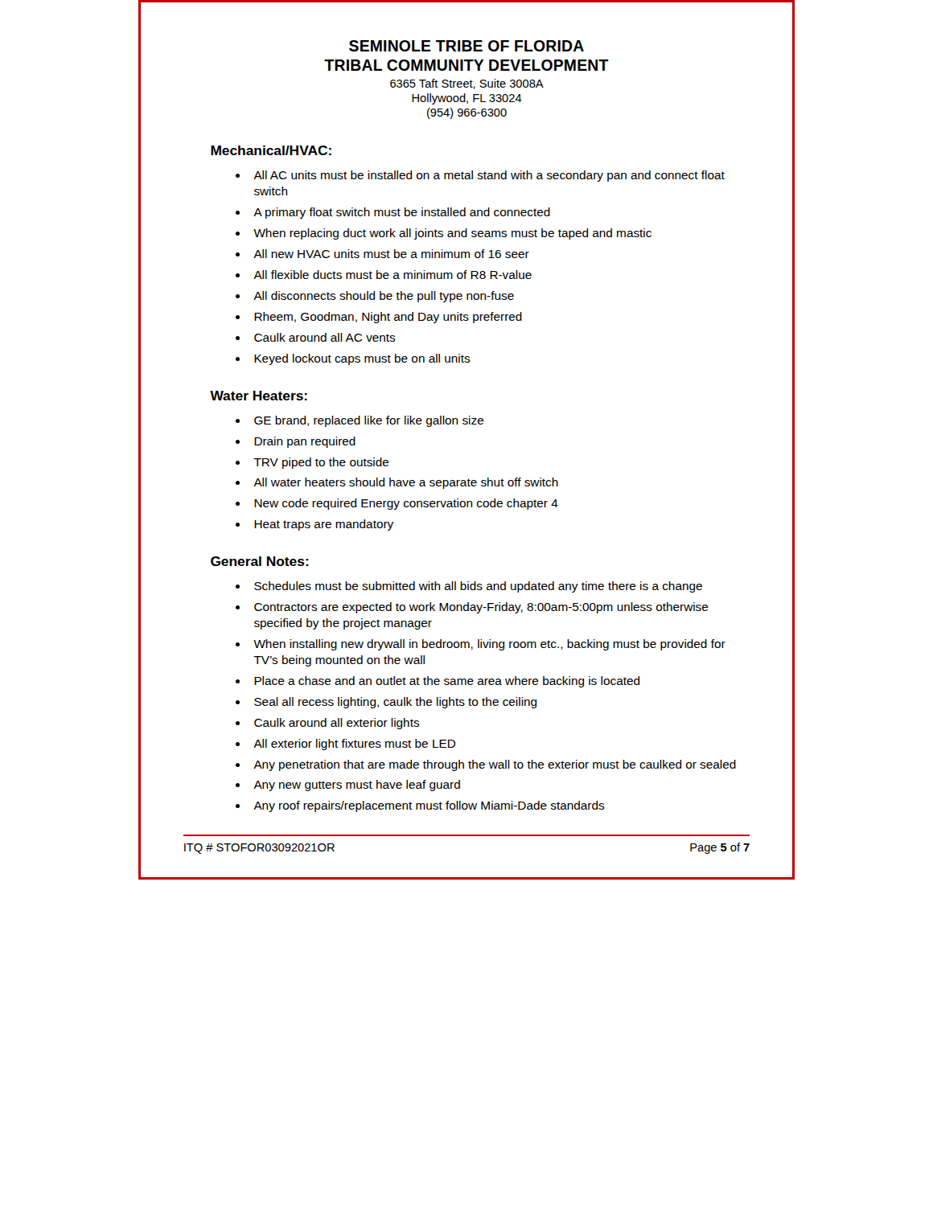SEMINOLE TRIBE OF FLORIDA
TRIBAL COMMUNITY DEVELOPMENT
6365 Taft Street, Suite 3008A
Hollywood, FL 33024
(954) 966-6300
Mechanical/HVAC:
All AC units must be installed on a metal stand with a secondary pan and connect float switch
A primary float switch must be installed and connected
When replacing duct work all joints and seams must be taped and mastic
All new HVAC units must be a minimum of 16 seer
All flexible ducts must be a minimum of R8 R-value
All disconnects should be the pull type non-fuse
Rheem, Goodman, Night and Day units preferred
Caulk around all AC vents
Keyed lockout caps must be on all units
Water Heaters:
GE brand, replaced like for like gallon size
Drain pan required
TRV piped to the outside
All water heaters should have a separate shut off switch
New code required Energy conservation code chapter 4
Heat traps are mandatory
General Notes:
Schedules must be submitted with all bids and updated any time there is a change
Contractors are expected to work Monday-Friday, 8:00am-5:00pm unless otherwise specified by the project manager
When installing new drywall in bedroom, living room etc., backing must be provided for TV’s being mounted on the wall
Place a chase and an outlet at the same area where backing is located
Seal all recess lighting, caulk the lights to the ceiling
Caulk around all exterior lights
All exterior light fixtures must be LED
Any penetration that are made through the wall to the exterior must be caulked or sealed
Any new gutters must have leaf guard
Any roof repairs/replacement must follow Miami-Dade standards
ITQ # STOFOR03092021OR
Page 5 of 7